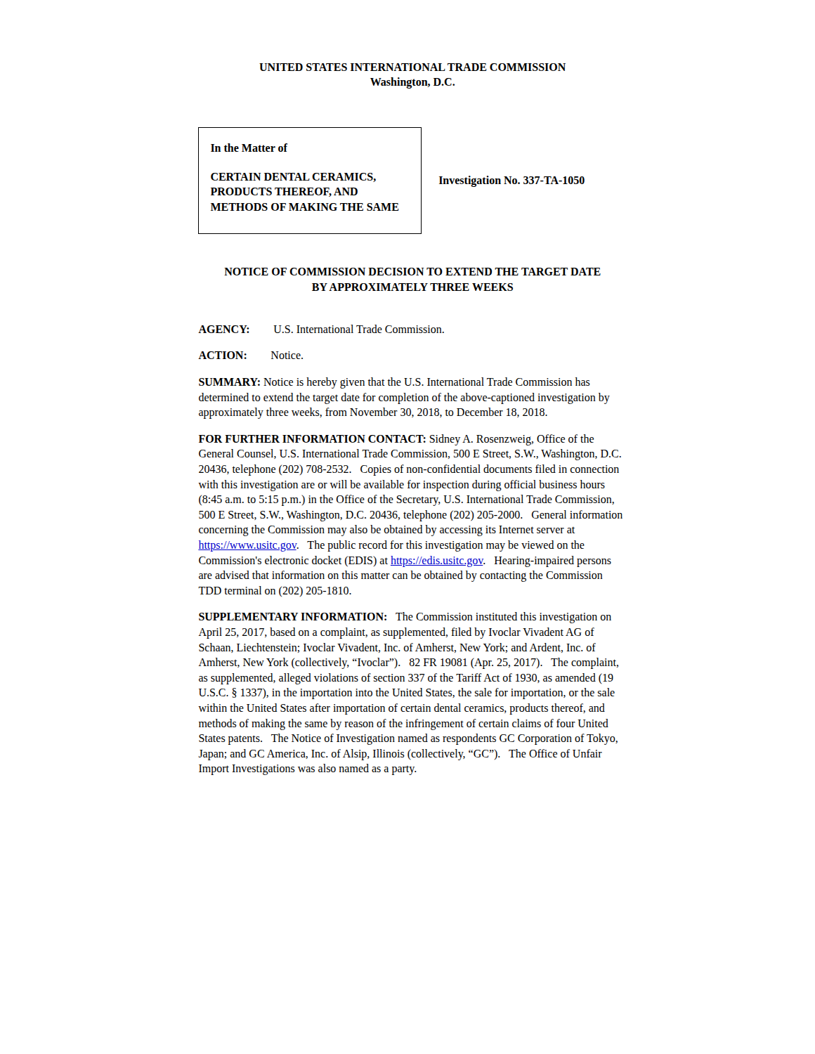UNITED STATES INTERNATIONAL TRADE COMMISSION
Washington, D.C.
| In the Matter of CERTAIN DENTAL CERAMICS, PRODUCTS THEREOF, AND METHODS OF MAKING THE SAME | Investigation No. 337-TA-1050 |
NOTICE OF COMMISSION DECISION TO EXTEND THE TARGET DATE
BY APPROXIMATELY THREE WEEKS
AGENCY: U.S. International Trade Commission.
ACTION: Notice.
SUMMARY: Notice is hereby given that the U.S. International Trade Commission has determined to extend the target date for completion of the above-captioned investigation by approximately three weeks, from November 30, 2018, to December 18, 2018.
FOR FURTHER INFORMATION CONTACT: Sidney A. Rosenzweig, Office of the General Counsel, U.S. International Trade Commission, 500 E Street, S.W., Washington, D.C. 20436, telephone (202) 708-2532. Copies of non-confidential documents filed in connection with this investigation are or will be available for inspection during official business hours (8:45 a.m. to 5:15 p.m.) in the Office of the Secretary, U.S. International Trade Commission, 500 E Street, S.W., Washington, D.C. 20436, telephone (202) 205-2000. General information concerning the Commission may also be obtained by accessing its Internet server at https://www.usitc.gov. The public record for this investigation may be viewed on the Commission's electronic docket (EDIS) at https://edis.usitc.gov. Hearing-impaired persons are advised that information on this matter can be obtained by contacting the Commission TDD terminal on (202) 205-1810.
SUPPLEMENTARY INFORMATION: The Commission instituted this investigation on April 25, 2017, based on a complaint, as supplemented, filed by Ivoclar Vivadent AG of Schaan, Liechtenstein; Ivoclar Vivadent, Inc. of Amherst, New York; and Ardent, Inc. of Amherst, New York (collectively, “Ivoclar”). 82 FR 19081 (Apr. 25, 2017). The complaint, as supplemented, alleged violations of section 337 of the Tariff Act of 1930, as amended (19 U.S.C. § 1337), in the importation into the United States, the sale for importation, or the sale within the United States after importation of certain dental ceramics, products thereof, and methods of making the same by reason of the infringement of certain claims of four United States patents. The Notice of Investigation named as respondents GC Corporation of Tokyo, Japan; and GC America, Inc. of Alsip, Illinois (collectively, “GC”). The Office of Unfair Import Investigations was also named as a party.